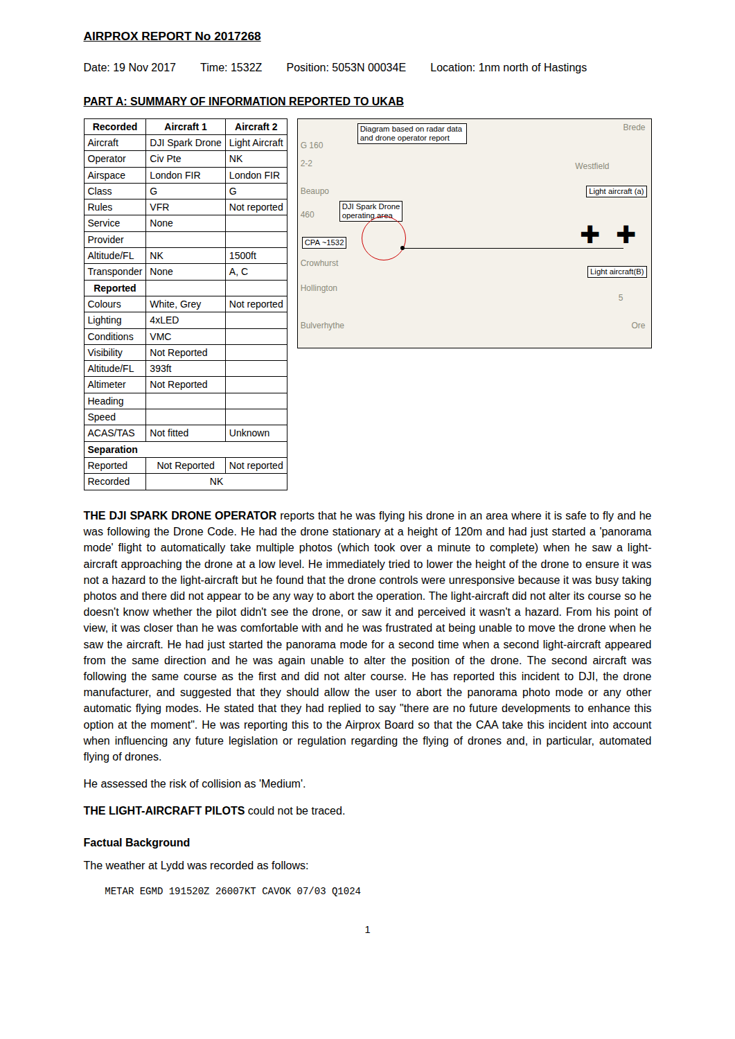AIRPROX REPORT No 2017268
Date: 19 Nov 2017 Time: 1532Z Position: 5053N 00034E Location: 1nm north of Hastings
PART A: SUMMARY OF INFORMATION REPORTED TO UKAB
| Recorded | Aircraft 1 | Aircraft 2 |
| --- | --- | --- |
| Aircraft | DJI Spark Drone | Light Aircraft |
| Operator | Civ Pte | NK |
| Airspace | London FIR | London FIR |
| Class | G | G |
| Rules | VFR | Not reported |
| Service | None | |
| Provider | | |
| Altitude/FL | NK | 1500ft |
| Transponder | None | A, C |
| Reported | | |
| Colours | White, Grey | Not reported |
| Lighting | 4xLED | |
| Conditions | VMC | |
| Visibility | Not Reported | |
| Altitude/FL | 393ft | |
| Altimeter | Not Reported | |
| Heading | | |
| Speed | | |
| ACAS/TAS | Not fitted | Unknown |
| Separation |
| Reported | Not Reported | Not reported |
| Recorded | NK |
Diagram based on radar data and drone operator report
DJI Spark Drone
operating area
Light aircraft (a)
CPA ~1532
Light aircraft(B)
✚
✚
Brede
G 160
2-2
Westfield
Beaupo
460
Crowhurst
Hollington
5
Ore
Bulverhythe
THE DJI SPARK DRONE OPERATOR reports that he was flying his drone in an area where it is safe to fly and he was following the Drone Code. He had the drone stationary at a height of 120m and had just started a 'panorama mode' flight to automatically take multiple photos (which took over a minute to complete) when he saw a light-aircraft approaching the drone at a low level. He immediately tried to lower the height of the drone to ensure it was not a hazard to the light-aircraft but he found that the drone controls were unresponsive because it was busy taking photos and there did not appear to be any way to abort the operation. The light-aircraft did not alter its course so he doesn't know whether the pilot didn't see the drone, or saw it and perceived it wasn't a hazard. From his point of view, it was closer than he was comfortable with and he was frustrated at being unable to move the drone when he saw the aircraft. He had just started the panorama mode for a second time when a second light-aircraft appeared from the same direction and he was again unable to alter the position of the drone. The second aircraft was following the same course as the first and did not alter course. He has reported this incident to DJI, the drone manufacturer, and suggested that they should allow the user to abort the panorama photo mode or any other automatic flying modes. He stated that they had replied to say "there are no future developments to enhance this option at the moment". He was reporting this to the Airprox Board so that the CAA take this incident into account when influencing any future legislation or regulation regarding the flying of drones and, in particular, automated flying of drones.
He assessed the risk of collision as 'Medium'.
THE LIGHT-AIRCRAFT PILOTS could not be traced.
Factual Background
The weather at Lydd was recorded as follows:
METAR EGMD 191520Z 26007KT CAVOK 07/03 Q1024
1